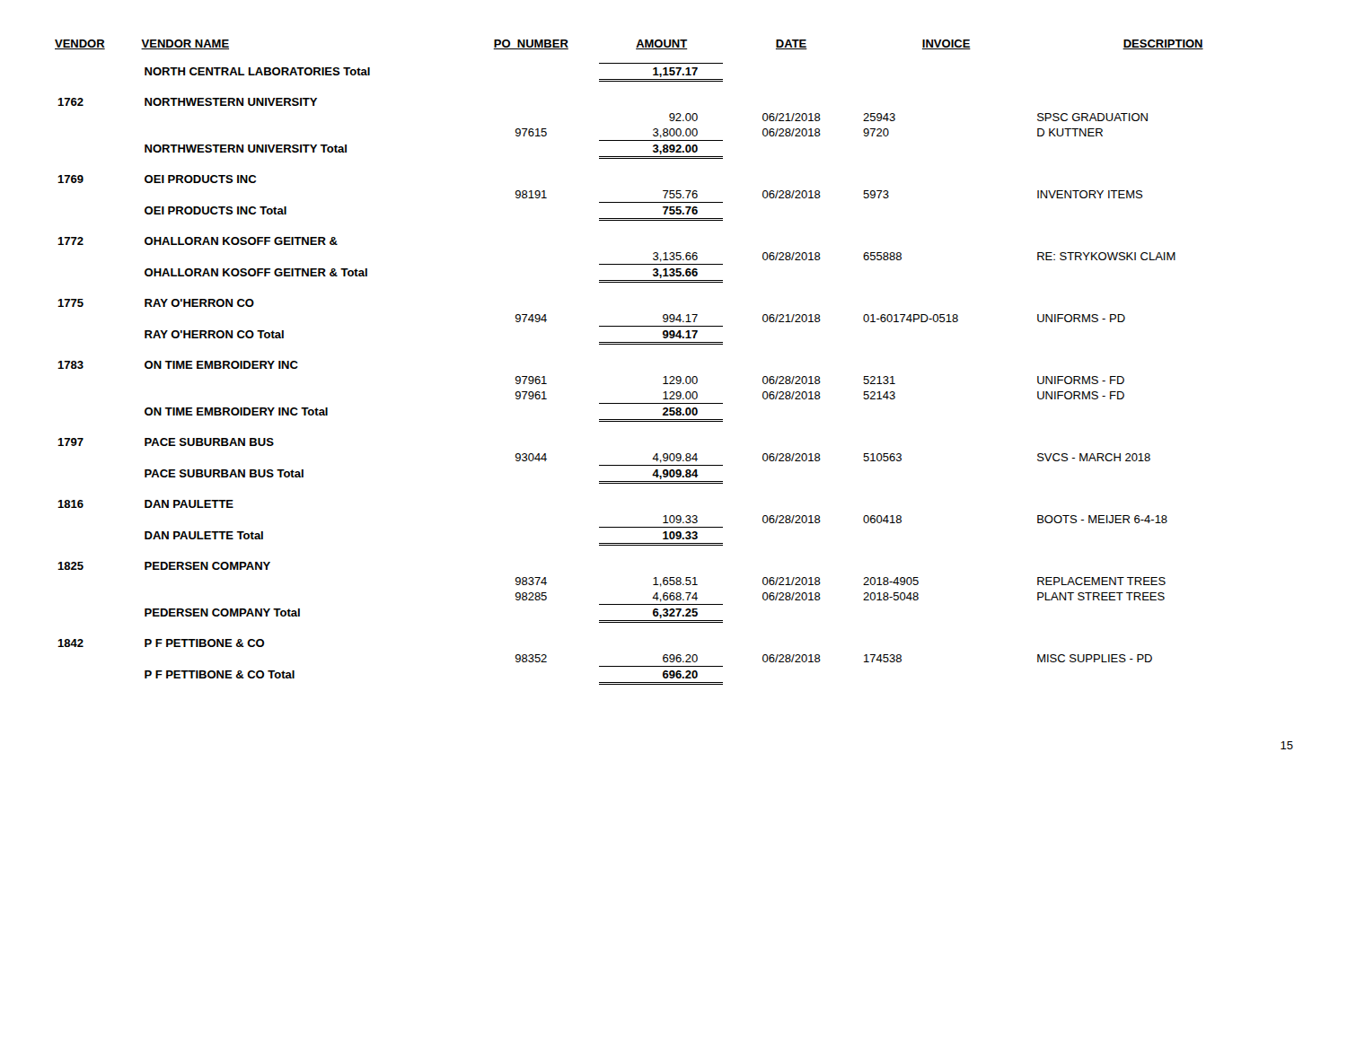| VENDOR | VENDOR NAME | PO NUMBER | AMOUNT | DATE | INVOICE | DESCRIPTION |
| --- | --- | --- | --- | --- | --- | --- |
| | NORTH CENTRAL LABORATORIES Total | | 1,157.17 | | | |
| 1762 | NORTHWESTERN UNIVERSITY | | | | | |
| | | | 92.00 | 06/21/2018 | 25943 | SPSC GRADUATION |
| | | 97615 | 3,800.00 | 06/28/2018 | 9720 | D KUTTNER |
| | NORTHWESTERN UNIVERSITY Total | | 3,892.00 | | | |
| 1769 | OEI PRODUCTS INC | | | | | |
| | | 98191 | 755.76 | 06/28/2018 | 5973 | INVENTORY ITEMS |
| | OEI PRODUCTS INC Total | | 755.76 | | | |
| 1772 | OHALLORAN KOSOFF GEITNER & | | | | | |
| | | | 3,135.66 | 06/28/2018 | 655888 | RE: STRYKOWSKI CLAIM |
| | OHALLORAN KOSOFF GEITNER & Total | | 3,135.66 | | | |
| 1775 | RAY O'HERRON CO | | | | | |
| | | 97494 | 994.17 | 06/21/2018 | 01-60174PD-0518 | UNIFORMS - PD |
| | RAY O'HERRON CO Total | | 994.17 | | | |
| 1783 | ON TIME EMBROIDERY INC | | | | | |
| | | 97961 | 129.00 | 06/28/2018 | 52131 | UNIFORMS - FD |
| | | 97961 | 129.00 | 06/28/2018 | 52143 | UNIFORMS - FD |
| | ON TIME EMBROIDERY INC Total | | 258.00 | | | |
| 1797 | PACE SUBURBAN BUS | | | | | |
| | | 93044 | 4,909.84 | 06/28/2018 | 510563 | SVCS - MARCH 2018 |
| | PACE SUBURBAN BUS Total | | 4,909.84 | | | |
| 1816 | DAN PAULETTE | | | | | |
| | | | 109.33 | 06/28/2018 | 060418 | BOOTS - MEIJER 6-4-18 |
| | DAN PAULETTE Total | | 109.33 | | | |
| 1825 | PEDERSEN COMPANY | | | | | |
| | | 98374 | 1,658.51 | 06/21/2018 | 2018-4905 | REPLACEMENT TREES |
| | | 98285 | 4,668.74 | 06/28/2018 | 2018-5048 | PLANT STREET TREES |
| | PEDERSEN COMPANY Total | | 6,327.25 | | | |
| 1842 | P F PETTIBONE & CO | | | | | |
| | | 98352 | 696.20 | 06/28/2018 | 174538 | MISC SUPPLIES - PD |
| | P F PETTIBONE & CO Total | | 696.20 | | | |
15